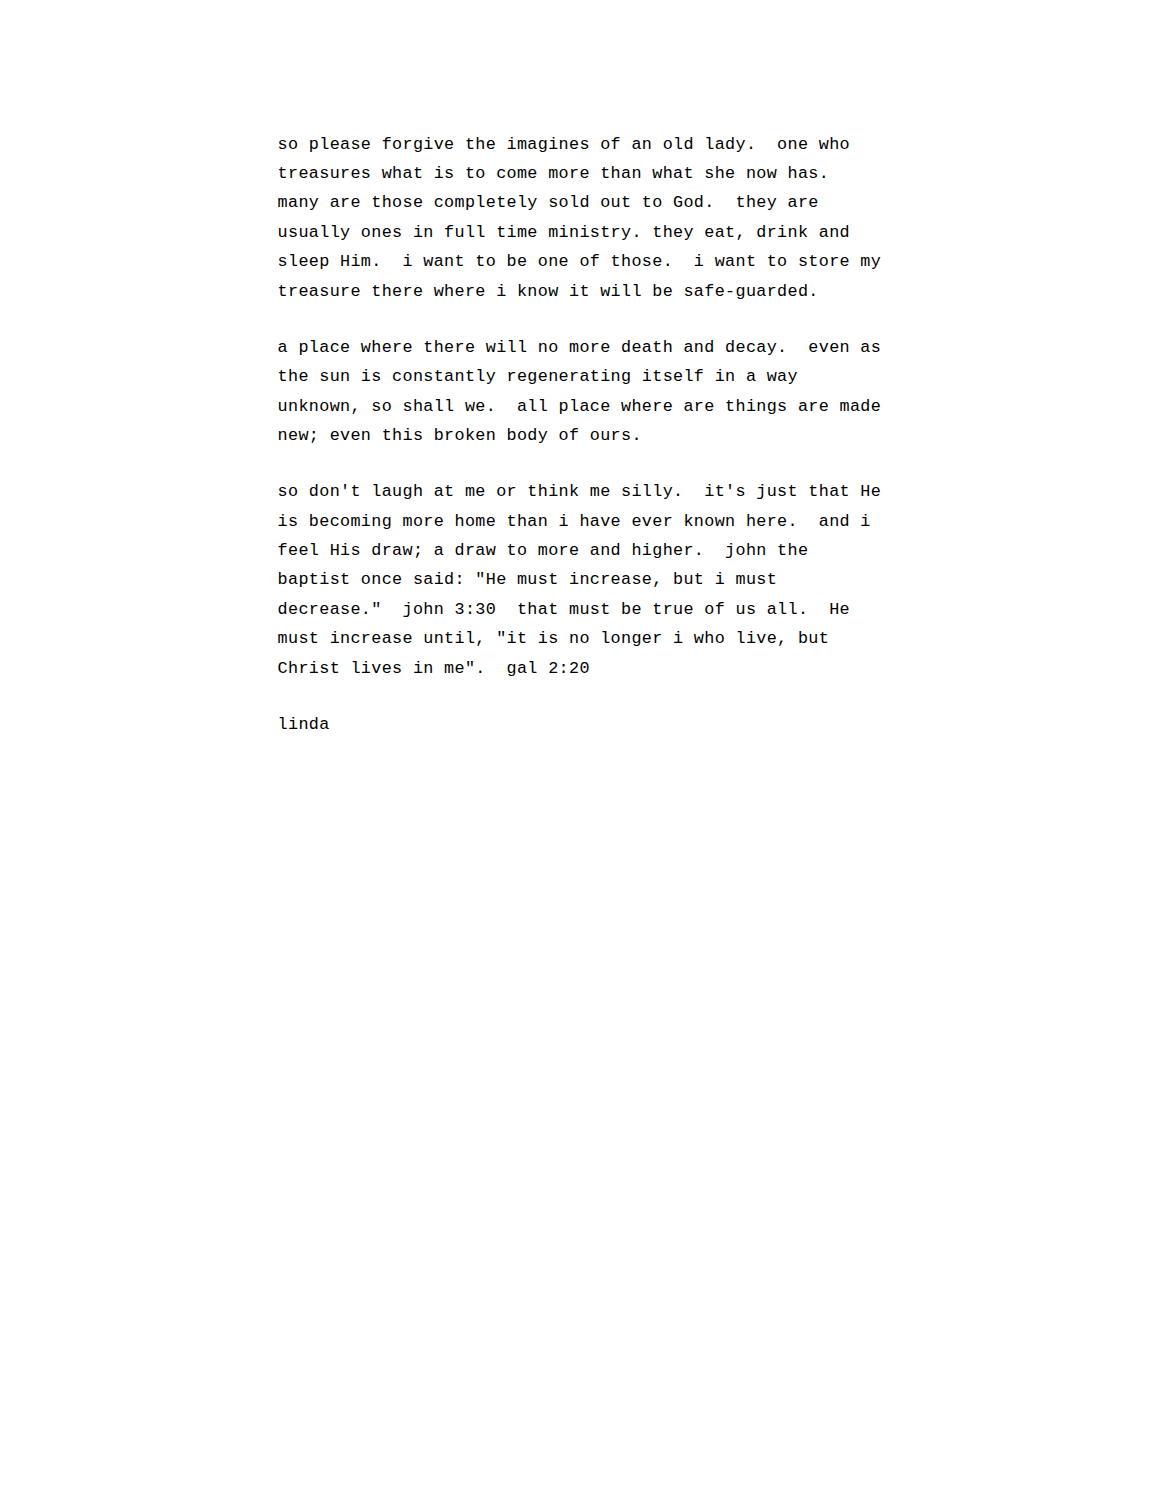so please forgive the imagines of an old lady. one who treasures what is to come more than what she now has. many are those completely sold out to God. they are usually ones in full time ministry. they eat, drink and sleep Him. i want to be one of those. i want to store my treasure there where i know it will be safe-guarded.
a place where there will no more death and decay. even as the sun is constantly regenerating itself in a way unknown, so shall we. all place where are things are made new; even this broken body of ours.
so don't laugh at me or think me silly. it's just that He is becoming more home than i have ever known here. and i feel His draw; a draw to more and higher. john the baptist once said: "He must increase, but i must decrease." john 3:30 that must be true of us all. He must increase until, "it is no longer i who live, but Christ lives in me". gal 2:20
linda